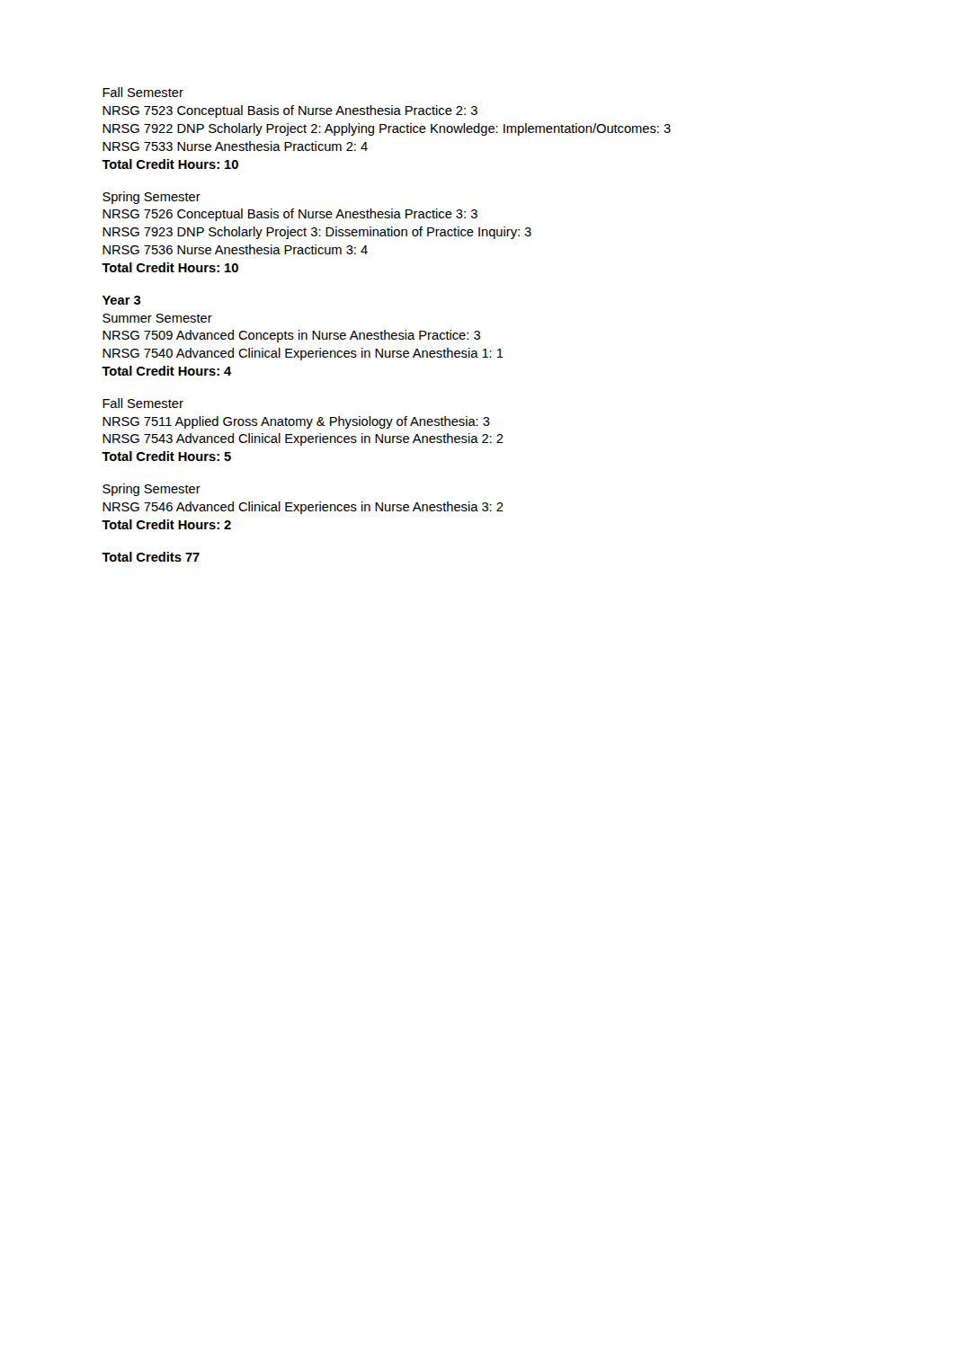Fall Semester
NRSG 7523 Conceptual Basis of Nurse Anesthesia Practice 2: 3
NRSG 7922 DNP Scholarly Project 2: Applying Practice Knowledge: Implementation/Outcomes: 3
NRSG 7533 Nurse Anesthesia Practicum 2: 4
Total Credit Hours: 10
Spring Semester
NRSG 7526 Conceptual Basis of Nurse Anesthesia Practice 3: 3
NRSG 7923 DNP Scholarly Project 3: Dissemination of Practice Inquiry: 3
NRSG 7536 Nurse Anesthesia Practicum 3: 4
Total Credit Hours: 10
Year 3
Summer Semester
NRSG 7509 Advanced Concepts in Nurse Anesthesia Practice: 3
NRSG 7540 Advanced Clinical Experiences in Nurse Anesthesia 1: 1
Total Credit Hours: 4
Fall Semester
NRSG 7511 Applied Gross Anatomy & Physiology of Anesthesia: 3
NRSG 7543 Advanced Clinical Experiences in Nurse Anesthesia 2: 2
Total Credit Hours: 5
Spring Semester
NRSG 7546 Advanced Clinical Experiences in Nurse Anesthesia 3: 2
Total Credit Hours: 2
Total Credits 77